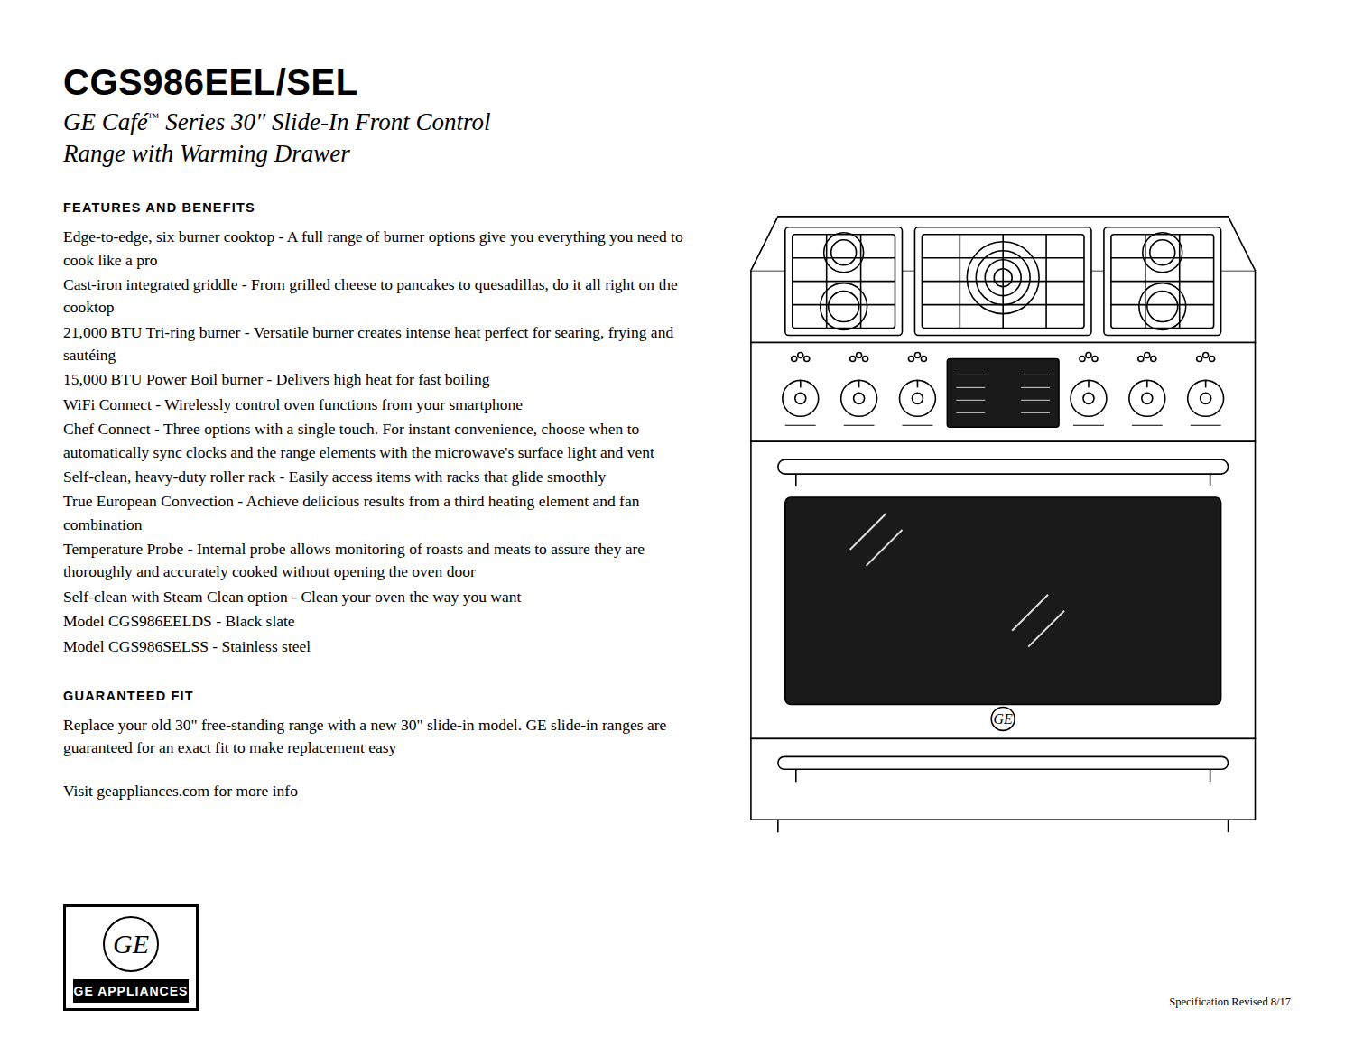CGS986EEL/SEL
GE Café™ Series 30" Slide-In Front Control
Range with Warming Drawer
FEATURES AND BENEFITS
Edge-to-edge, six burner cooktop - A full range of burner options give you everything you need to cook like a pro
Cast-iron integrated griddle - From grilled cheese to pancakes to quesadillas, do it all right on the cooktop
21,000 BTU Tri-ring burner - Versatile burner creates intense heat perfect for searing, frying and sautéing
15,000 BTU Power Boil burner - Delivers high heat for fast boiling
WiFi Connect - Wirelessly control oven functions from your smartphone
Chef Connect - Three options with a single touch. For instant convenience, choose when to automatically sync clocks and the range elements with the microwave's surface light and vent
Self-clean, heavy-duty roller rack - Easily access items with racks that glide smoothly
True European Convection - Achieve delicious results from a third heating element and fan combination
Temperature Probe - Internal probe allows monitoring of roasts and meats to assure they are thoroughly and accurately cooked without opening the oven door
Self-clean with Steam Clean option - Clean your oven the way you want
Model CGS986EELDS - Black slate
Model CGS986SELSS - Stainless steel
GUARANTEED FIT
Replace your old 30" free-standing range with a new 30" slide-in model. GE slide-in ranges are guaranteed for an exact fit to make replacement easy
Visit geappliances.com for more info
GE
GE
GE APPLIANCES
Specification Revised 8/17